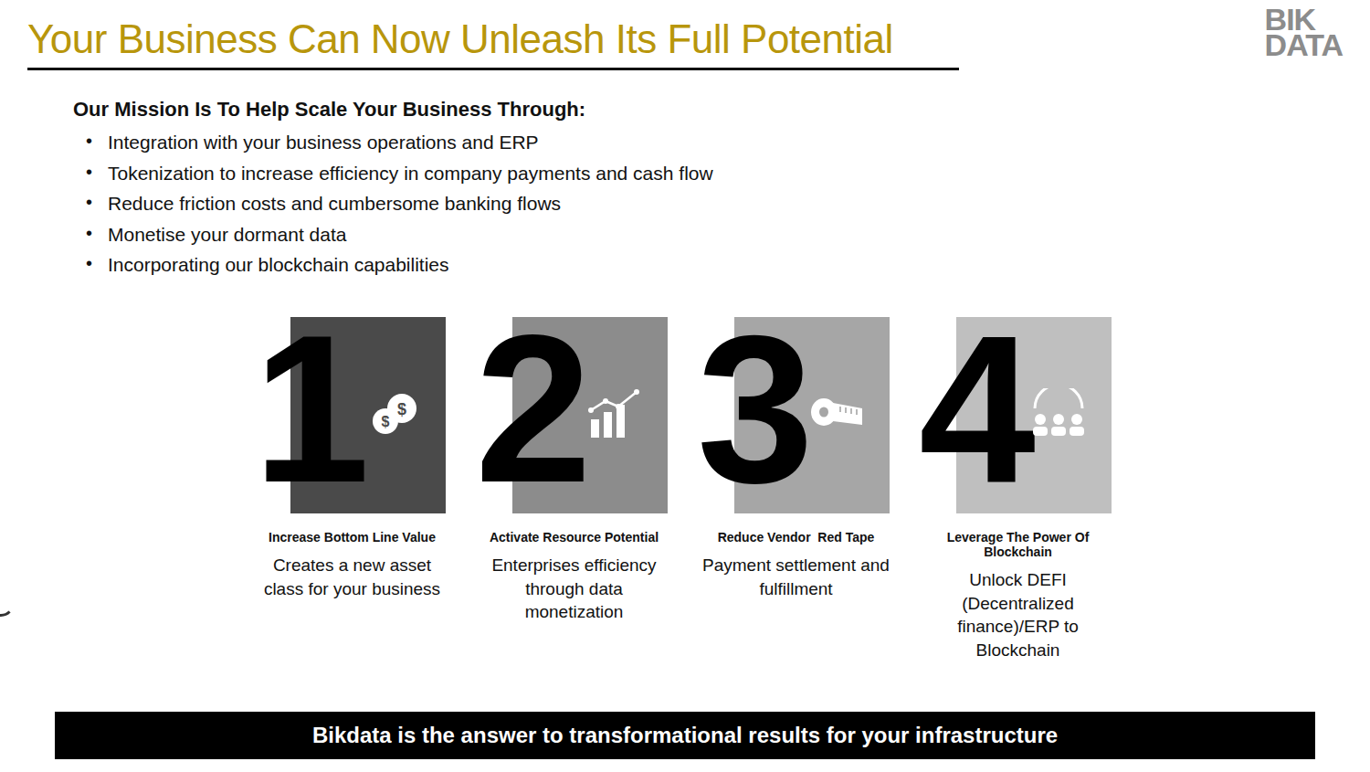BIK DATA
Your Business Can Now Unleash Its Full Potential
Our Mission Is To Help Scale Your Business Through:
Integration with your business operations and ERP
Tokenization to increase efficiency in company payments and cash flow
Reduce friction costs and cumbersome banking flows
Monetise your dormant data
Incorporating our blockchain capabilities
1
$ $
Increase Bottom Line Value
Creates a new asset class for your business
2
Activate Resource Potential
Enterprises efficiency through data monetization
3
Reduce Vendor Red Tape
Payment settlement and fulfillment
4
Leverage The Power Of Blockchain
Unlock DEFI (Decentralized finance)/ERP to Blockchain
Bikdata is the answer to transformational results for your infrastructure